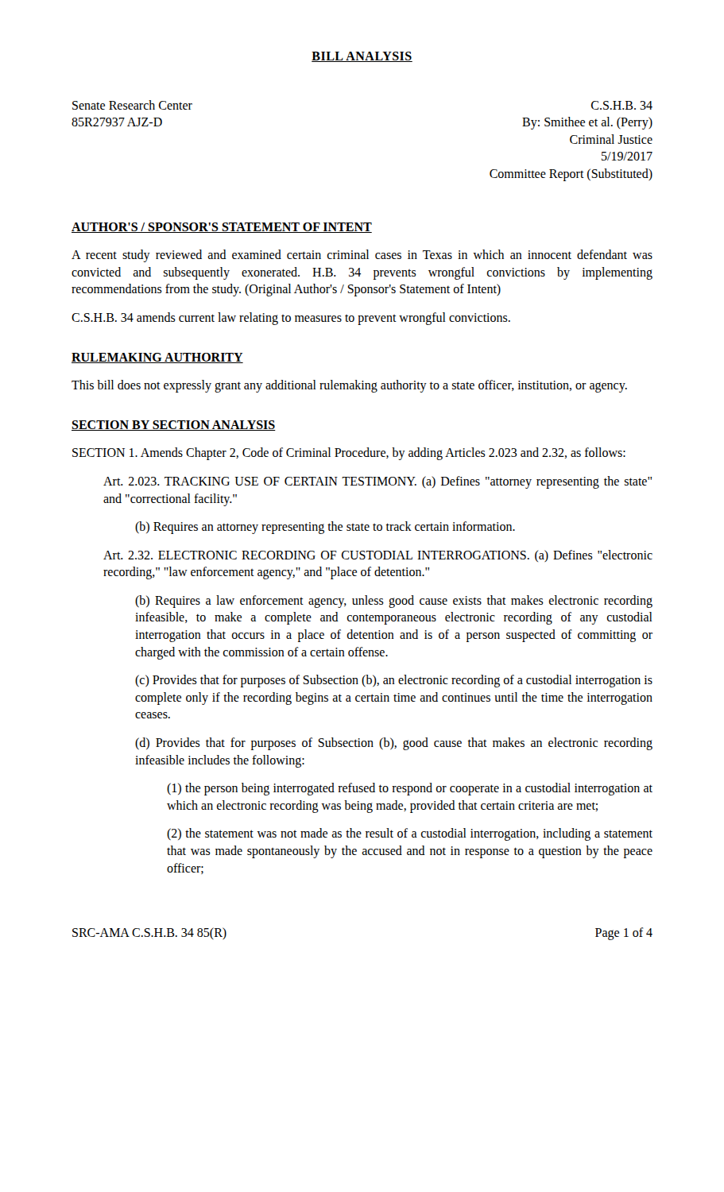BILL ANALYSIS
Senate Research Center
85R27937 AJZ-D
C.S.H.B. 34
By: Smithee et al. (Perry)
Criminal Justice
5/19/2017
Committee Report (Substituted)
AUTHOR'S / SPONSOR'S STATEMENT OF INTENT
A recent study reviewed and examined certain criminal cases in Texas in which an innocent defendant was convicted and subsequently exonerated. H.B. 34 prevents wrongful convictions by implementing recommendations from the study. (Original Author's / Sponsor's Statement of Intent)
C.S.H.B. 34 amends current law relating to measures to prevent wrongful convictions.
RULEMAKING AUTHORITY
This bill does not expressly grant any additional rulemaking authority to a state officer, institution, or agency.
SECTION BY SECTION ANALYSIS
SECTION 1. Amends Chapter 2, Code of Criminal Procedure, by adding Articles 2.023 and 2.32, as follows:
Art. 2.023. TRACKING USE OF CERTAIN TESTIMONY. (a) Defines "attorney representing the state" and "correctional facility."
(b) Requires an attorney representing the state to track certain information.
Art. 2.32. ELECTRONIC RECORDING OF CUSTODIAL INTERROGATIONS. (a) Defines "electronic recording," "law enforcement agency," and "place of detention."
(b) Requires a law enforcement agency, unless good cause exists that makes electronic recording infeasible, to make a complete and contemporaneous electronic recording of any custodial interrogation that occurs in a place of detention and is of a person suspected of committing or charged with the commission of a certain offense.
(c) Provides that for purposes of Subsection (b), an electronic recording of a custodial interrogation is complete only if the recording begins at a certain time and continues until the time the interrogation ceases.
(d) Provides that for purposes of Subsection (b), good cause that makes an electronic recording infeasible includes the following:
(1) the person being interrogated refused to respond or cooperate in a custodial interrogation at which an electronic recording was being made, provided that certain criteria are met;
(2) the statement was not made as the result of a custodial interrogation, including a statement that was made spontaneously by the accused and not in response to a question by the peace officer;
SRC-AMA C.S.H.B. 34 85(R)
Page 1 of 4